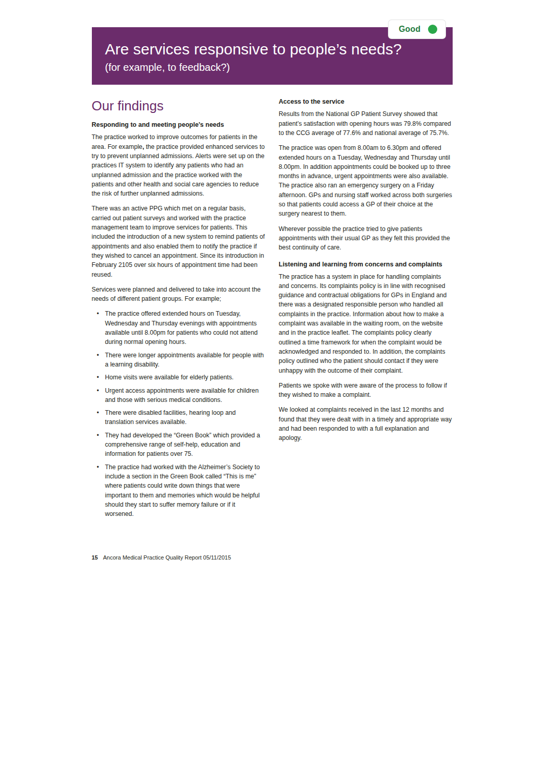Good
Are services responsive to people’s needs?
(for example, to feedback?)
Our findings
Responding to and meeting people’s needs
The practice worked to improve outcomes for patients in the area. For example, the practice provided enhanced services to try to prevent unplanned admissions. Alerts were set up on the practices IT system to identify any patients who had an unplanned admission and the practice worked with the patients and other health and social care agencies to reduce the risk of further unplanned admissions.
There was an active PPG which met on a regular basis, carried out patient surveys and worked with the practice management team to improve services for patients. This included the introduction of a new system to remind patients of appointments and also enabled them to notify the practice if they wished to cancel an appointment. Since its introduction in February 2105 over six hours of appointment time had been reused.
Services were planned and delivered to take into account the needs of different patient groups. For example;
The practice offered extended hours on Tuesday, Wednesday and Thursday evenings with appointments available until 8.00pm for patients who could not attend during normal opening hours.
There were longer appointments available for people with a learning disability.
Home visits were available for elderly patients.
Urgent access appointments were available for children and those with serious medical conditions.
There were disabled facilities, hearing loop and translation services available.
They had developed the “Green Book” which provided a comprehensive range of self-help, education and information for patients over 75.
The practice had worked with the Alzheimer’s Society to include a section in the Green Book called “This is me” where patients could write down things that were important to them and memories which would be helpful should they start to suffer memory failure or if it worsened.
Access to the service
Results from the National GP Patient Survey showed that patient’s satisfaction with opening hours was 79.8% compared to the CCG average of 77.6% and national average of 75.7%.
The practice was open from 8.00am to 6.30pm and offered extended hours on a Tuesday, Wednesday and Thursday until 8.00pm. In addition appointments could be booked up to three months in advance, urgent appointments were also available. The practice also ran an emergency surgery on a Friday afternoon. GPs and nursing staff worked across both surgeries so that patients could access a GP of their choice at the surgery nearest to them.
Wherever possible the practice tried to give patients appointments with their usual GP as they felt this provided the best continuity of care.
Listening and learning from concerns and complaints
The practice has a system in place for handling complaints and concerns. Its complaints policy is in line with recognised guidance and contractual obligations for GPs in England and there was a designated responsible person who handled all complaints in the practice. Information about how to make a complaint was available in the waiting room, on the website and in the practice leaflet. The complaints policy clearly outlined a time framework for when the complaint would be acknowledged and responded to. In addition, the complaints policy outlined who the patient should contact if they were unhappy with the outcome of their complaint.
Patients we spoke with were aware of the process to follow if they wished to make a complaint.
We looked at complaints received in the last 12 months and found that they were dealt with in a timely and appropriate way and had been responded to with a full explanation and apology.
15 Ancora Medical Practice Quality Report 05/11/2015